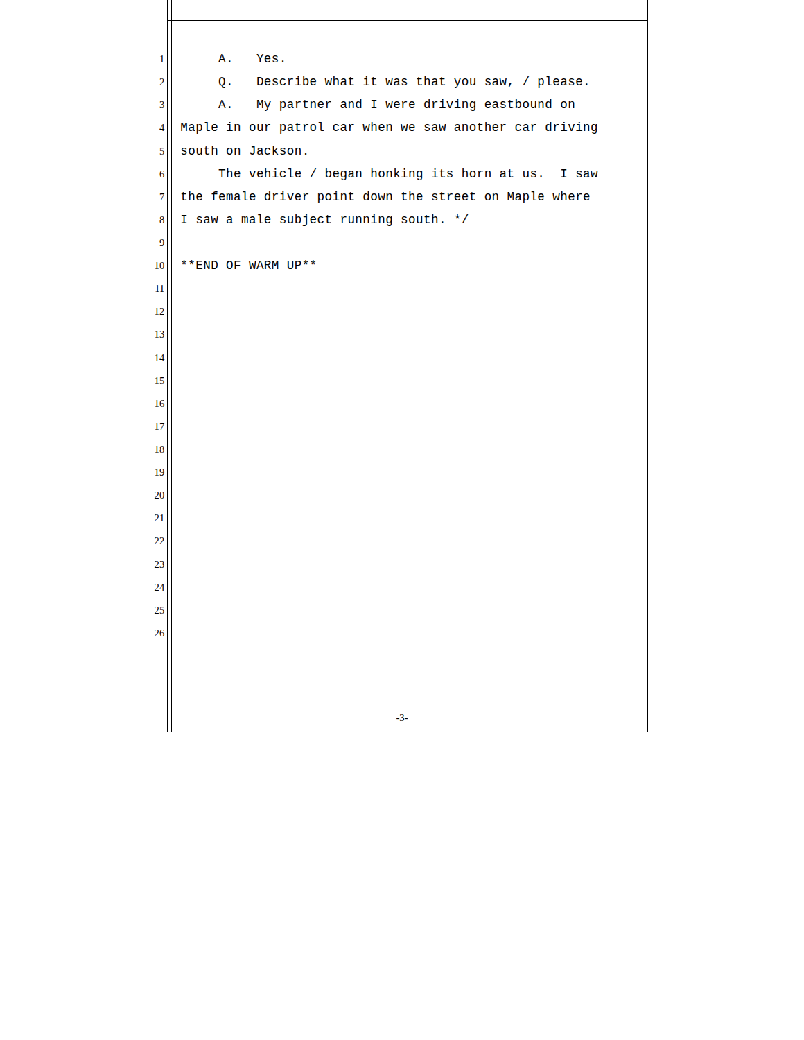1
2
3
4
5
6
7
8
9
10
11
12
13
14
15
16
17
18
19
20
21
22
23
24
25
26
A. Yes. Q. Describe what it was that you saw, / please. A. My partner and I were driving eastbound on Maple in our patrol car when we saw another car driving south on Jackson. The vehicle / began honking its horn at us. I saw the female driver point down the street on Maple where I saw a male subject running south. */ **END OF WARM UP**
-3-